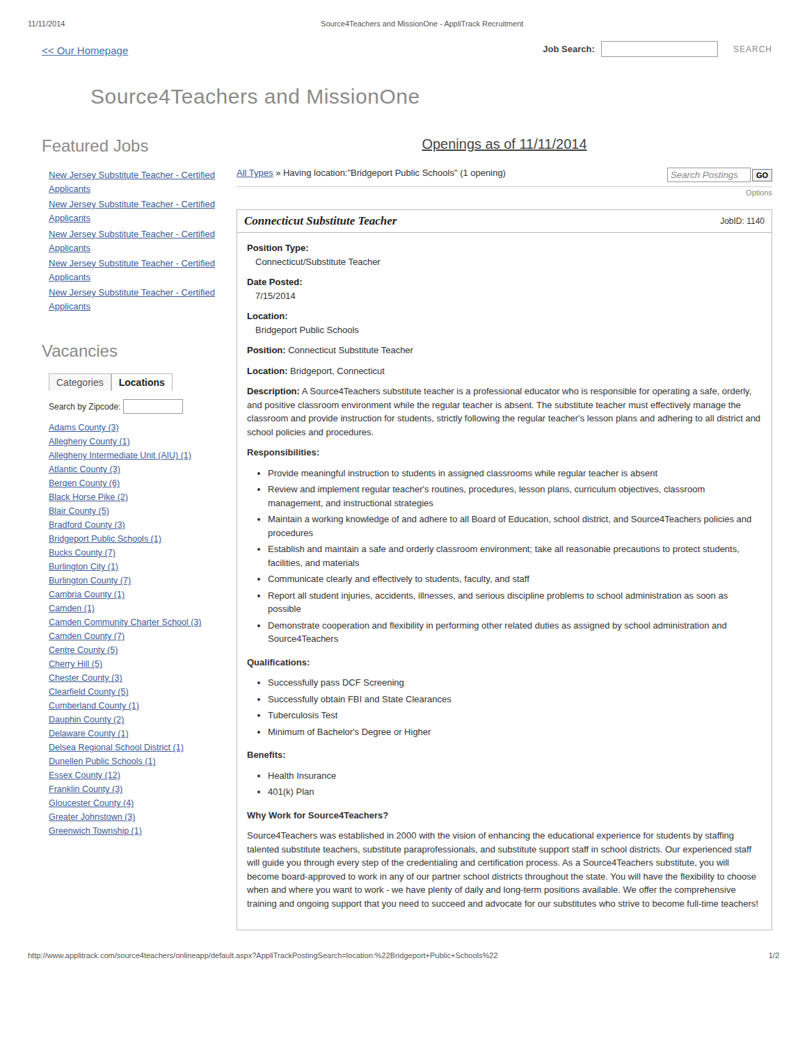11/11/2014
Source4Teachers and MissionOne - AppliTrack Recruitment
<< Our Homepage
Job Search: SEARCH
Source4Teachers and MissionOne
Featured Jobs
New Jersey Substitute Teacher - Certified Applicants
New Jersey Substitute Teacher - Certified Applicants
New Jersey Substitute Teacher - Certified Applicants
New Jersey Substitute Teacher - Certified Applicants
New Jersey Substitute Teacher - Certified Applicants
Vacancies
Categories Locations
Search by Zipcode:
Adams County (3)
Allegheny County (1)
Allegheny Intermediate Unit (AIU) (1)
Atlantic County (3)
Bergen County (6)
Black Horse Pike (2)
Blair County (5)
Bradford County (3)
Bridgeport Public Schools (1)
Bucks County (7)
Burlington City (1)
Burlington County (7)
Cambria County (1)
Camden (1)
Camden Community Charter School (3)
Camden County (7)
Centre County (5)
Cherry Hill (5)
Chester County (3)
Clearfield County (5)
Cumberland County (1)
Dauphin County (2)
Delaware County (1)
Delsea Regional School District (1)
Dunellen Public Schools (1)
Essex County (12)
Franklin County (3)
Gloucester County (4)
Greater Johnstown (3)
Greenwich Township (1)
Openings as of 11/11/2014
All Types » Having location:"Bridgeport Public Schools" (1 opening)
GO
Options
Connecticut Substitute Teacher JobID: 1140
Position Type:
Connecticut/Substitute Teacher
Date Posted:
7/15/2014
Location:
Bridgeport Public Schools
Position: Connecticut Substitute Teacher
Location: Bridgeport, Connecticut
Description: A Source4Teachers substitute teacher is a professional educator who is responsible for operating a safe, orderly, and positive classroom environment while the regular teacher is absent. The substitute teacher must effectively manage the classroom and provide instruction for students, strictly following the regular teacher's lesson plans and adhering to all district and school policies and procedures.
Responsibilities:
Provide meaningful instruction to students in assigned classrooms while regular teacher is absent
Review and implement regular teacher's routines, procedures, lesson plans, curriculum objectives, classroom management, and instructional strategies
Maintain a working knowledge of and adhere to all Board of Education, school district, and Source4Teachers policies and procedures
Establish and maintain a safe and orderly classroom environment; take all reasonable precautions to protect students, facilities, and materials
Communicate clearly and effectively to students, faculty, and staff
Report all student injuries, accidents, illnesses, and serious discipline problems to school administration as soon as possible
Demonstrate cooperation and flexibility in performing other related duties as assigned by school administration and Source4Teachers
Qualifications:
Successfully pass DCF Screening
Successfully obtain FBI and State Clearances
Tuberculosis Test
Minimum of Bachelor's Degree or Higher
Benefits:
Health Insurance
401(k) Plan
Why Work for Source4Teachers?
Source4Teachers was established in 2000 with the vision of enhancing the educational experience for students by staffing talented substitute teachers, substitute paraprofessionals, and substitute support staff in school districts. Our experienced staff will guide you through every step of the credentialing and certification process. As a Source4Teachers substitute, you will become board-approved to work in any of our partner school districts throughout the state. You will have the flexibility to choose when and where you want to work - we have plenty of daily and long-term positions available. We offer the comprehensive training and ongoing support that you need to succeed and advocate for our substitutes who strive to become full-time teachers!
http://www.applitrack.com/source4teachers/onlineapp/default.aspx?AppliTrackPostingSearch=location:%22Bridgeport+Public+Schools%22
1/2